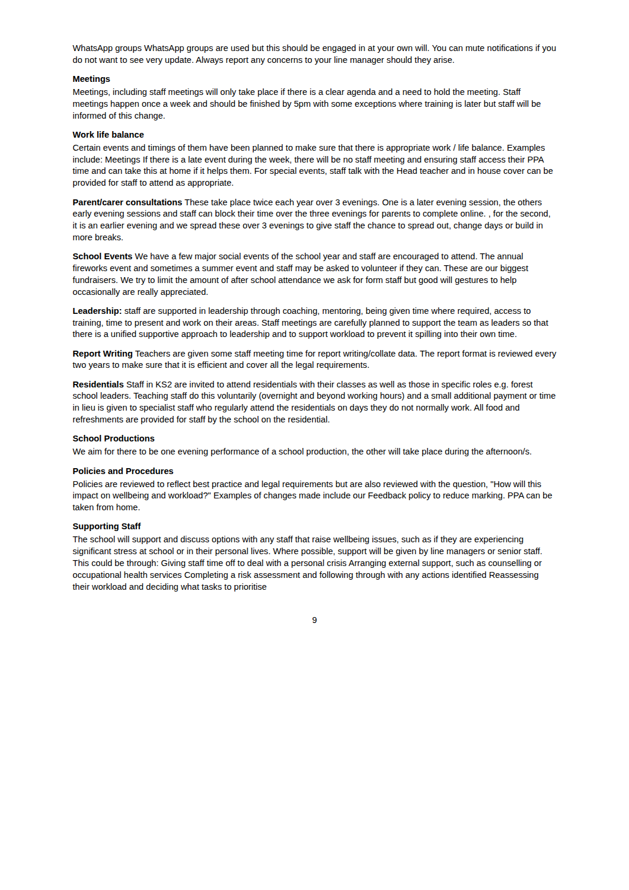WhatsApp groups WhatsApp groups are used but this should be engaged in at your own will. You can mute notifications if you do not want to see very update. Always report any concerns to your line manager should they arise.
Meetings
Meetings, including staff meetings will only take place if there is a clear agenda and a need to hold the meeting. Staff meetings happen once a week and should be finished by 5pm with some exceptions where training is later but staff will be informed of this change.
Work life balance
Certain events and timings of them have been planned to make sure that there is appropriate work / life balance. Examples include: Meetings If there is a late event during the week, there will be no staff meeting and ensuring staff access their PPA time and can take this at home if it helps them. For special events, staff talk with the Head teacher and in house cover can be provided for staff to attend as appropriate.
Parent/carer consultations These take place twice each year over 3 evenings. One is a later evening session, the others early evening sessions and staff can block their time over the three evenings for parents to complete online. , for the second, it is an earlier evening and we spread these over 3 evenings to give staff the chance to spread out, change days or build in more breaks.
School Events We have a few major social events of the school year and staff are encouraged to attend. The annual fireworks event and sometimes a summer event and staff may be asked to volunteer if they can. These are our biggest fundraisers. We try to limit the amount of after school attendance we ask for form staff but good will gestures to help occasionally are really appreciated.
Leadership: staff are supported in leadership through coaching, mentoring, being given time where required, access to training, time to present and work on their areas. Staff meetings are carefully planned to support the team as leaders so that there is a unified supportive approach to leadership and to support workload to prevent it spilling into their own time.
Report Writing Teachers are given some staff meeting time for report writing/collate data. The report format is reviewed every two years to make sure that it is efficient and cover all the legal requirements.
Residentials Staff in KS2 are invited to attend residentials with their classes as well as those in specific roles e.g. forest school leaders. Teaching staff do this voluntarily (overnight and beyond working hours) and a small additional payment or time in lieu is given to specialist staff who regularly attend the residentials on days they do not normally work. All food and refreshments are provided for staff by the school on the residential.
School Productions
We aim for there to be one evening performance of a school production, the other will take place during the afternoon/s.
Policies and Procedures
Policies are reviewed to reflect best practice and legal requirements but are also reviewed with the question, "How will this impact on wellbeing and workload?" Examples of changes made include our Feedback policy to reduce marking. PPA can be taken from home.
Supporting Staff
The school will support and discuss options with any staff that raise wellbeing issues, such as if they are experiencing significant stress at school or in their personal lives. Where possible, support will be given by line managers or senior staff. This could be through: Giving staff time off to deal with a personal crisis Arranging external support, such as counselling or occupational health services Completing a risk assessment and following through with any actions identified Reassessing their workload and deciding what tasks to prioritise
9